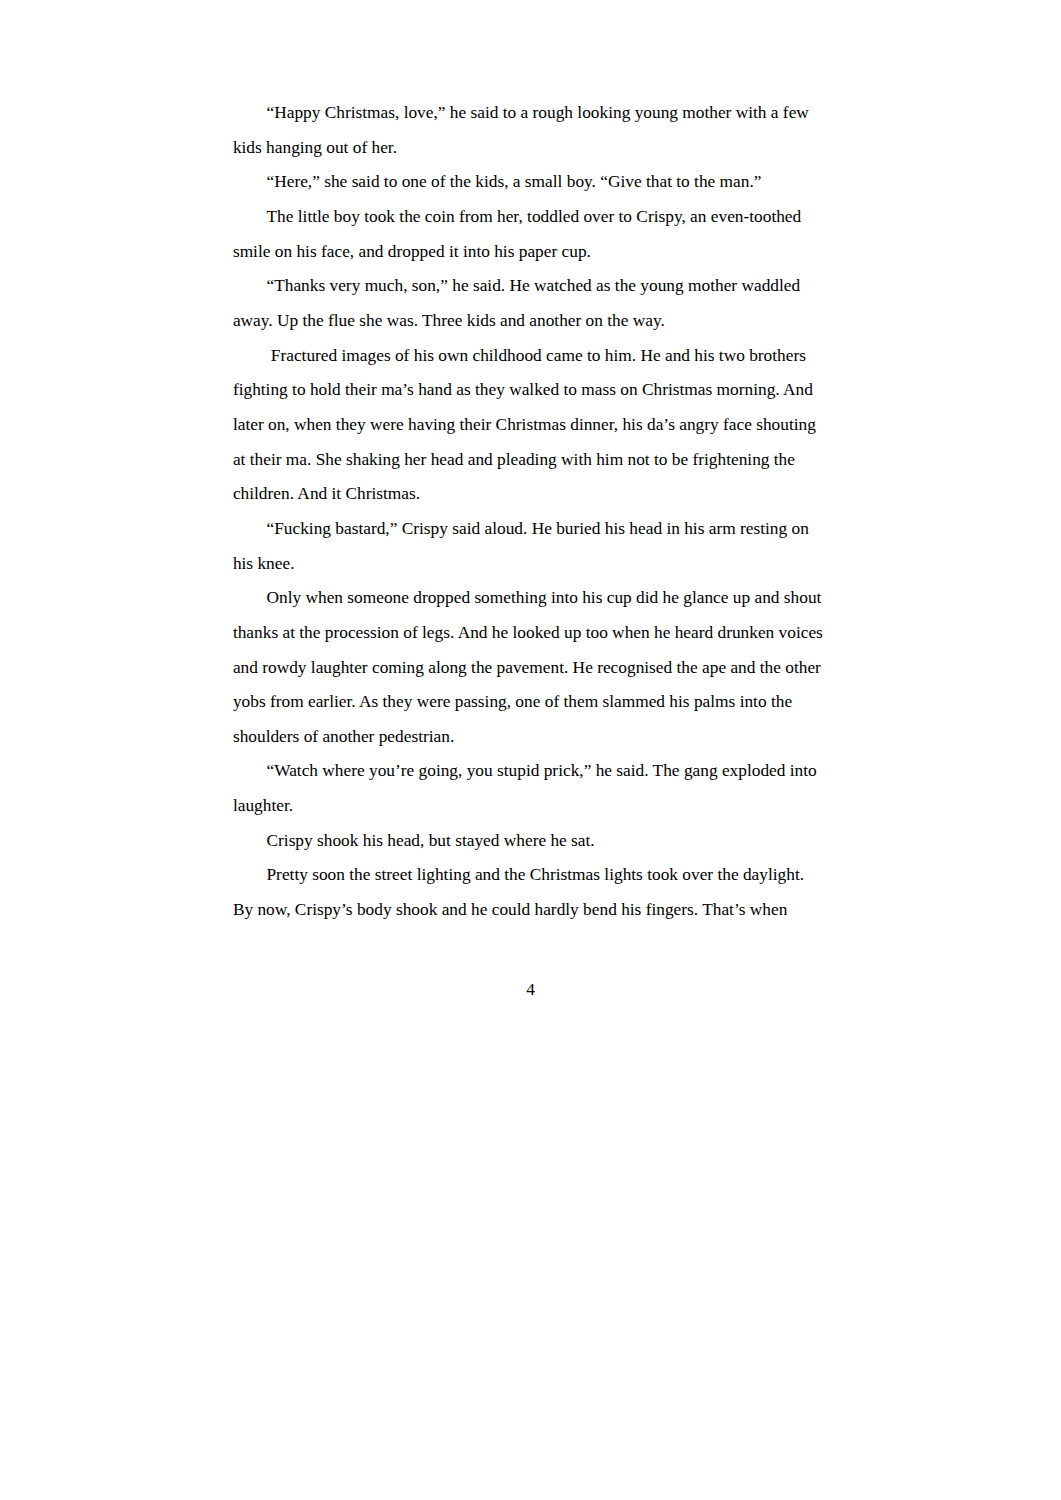“Happy Christmas, love,” he said to a rough looking young mother with a few kids hanging out of her.
“Here,” she said to one of the kids, a small boy. “Give that to the man.”
The little boy took the coin from her, toddled over to Crispy, an even-toothed smile on his face, and dropped it into his paper cup.
“Thanks very much, son,” he said. He watched as the young mother waddled away. Up the flue she was. Three kids and another on the way.
Fractured images of his own childhood came to him. He and his two brothers fighting to hold their ma’s hand as they walked to mass on Christmas morning. And later on, when they were having their Christmas dinner, his da’s angry face shouting at their ma. She shaking her head and pleading with him not to be frightening the children. And it Christmas.
“Fucking bastard,” Crispy said aloud. He buried his head in his arm resting on his knee.
Only when someone dropped something into his cup did he glance up and shout thanks at the procession of legs. And he looked up too when he heard drunken voices and rowdy laughter coming along the pavement. He recognised the ape and the other yobs from earlier. As they were passing, one of them slammed his palms into the shoulders of another pedestrian.
“Watch where you’re going, you stupid prick,” he said. The gang exploded into laughter.
Crispy shook his head, but stayed where he sat.
Pretty soon the street lighting and the Christmas lights took over the daylight. By now, Crispy’s body shook and he could hardly bend his fingers. That’s when
4